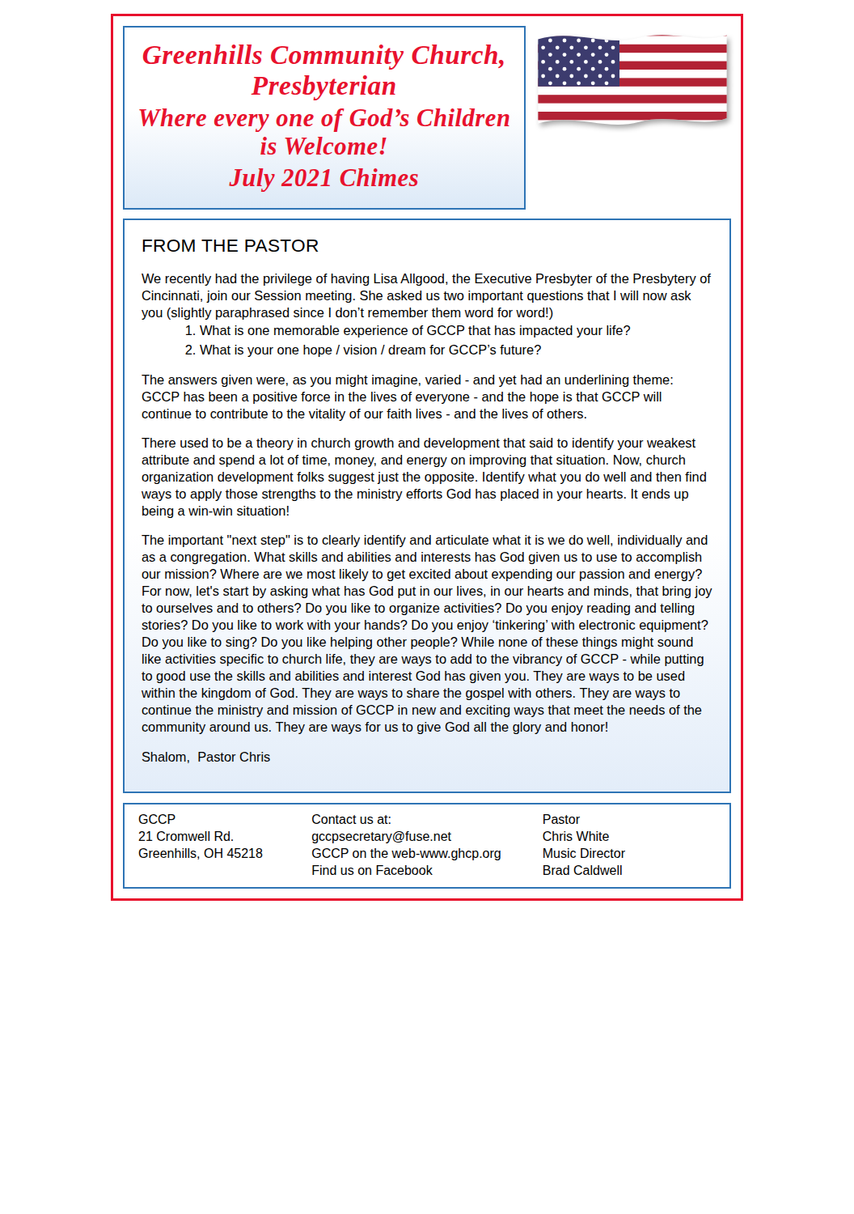Greenhills Community Church, Presbyterian
Where every one of God’s Children is Welcome!
July 2021 Chimes
FROM THE PASTOR
We recently had the privilege of having Lisa Allgood, the Executive Presbyter of the Presbytery of Cincinnati, join our Session meeting. She asked us two important questions that I will now ask you (slightly paraphrased since I don’t remember them word for word!)
What is one memorable experience of GCCP that has impacted your life?
What is your one hope / vision / dream for GCCP’s future?
The answers given were, as you might imagine, varied - and yet had an underlining theme: GCCP has been a positive force in the lives of everyone - and the hope is that GCCP will continue to contribute to the vitality of our faith lives - and the lives of others.
There used to be a theory in church growth and development that said to identify your weakest attribute and spend a lot of time, money, and energy on improving that situation. Now, church organization development folks suggest just the opposite. Identify what you do well and then find ways to apply those strengths to the ministry efforts God has placed in your hearts. It ends up being a win-win situation!
The important "next step" is to clearly identify and articulate what it is we do well, individually and as a congregation. What skills and abilities and interests has God given us to use to accomplish our mission? Where are we most likely to get excited about expending our passion and energy?
For now, let's start by asking what has God put in our lives, in our hearts and minds, that bring joy to ourselves and to others? Do you like to organize activities? Do you enjoy reading and telling stories? Do you like to work with your hands? Do you enjoy ‘tinkering’ with electronic equipment? Do you like to sing? Do you like helping other people? While none of these things might sound like activities specific to church life, they are ways to add to the vibrancy of GCCP - while putting to good use the skills and abilities and interest God has given you. They are ways to be used within the kingdom of God. They are ways to share the gospel with others. They are ways to continue the ministry and mission of GCCP in new and exciting ways that meet the needs of the community around us. They are ways for us to give God all the glory and honor!
Shalom, Pastor Chris
GCCP
21 Cromwell Rd.
Greenhills, OH 45218
Contact us at:
gccpsecretary@fuse.net
GCCP on the web-www.ghcp.org
Find us on Facebook
Pastor
Chris White
Music Director
Brad Caldwell